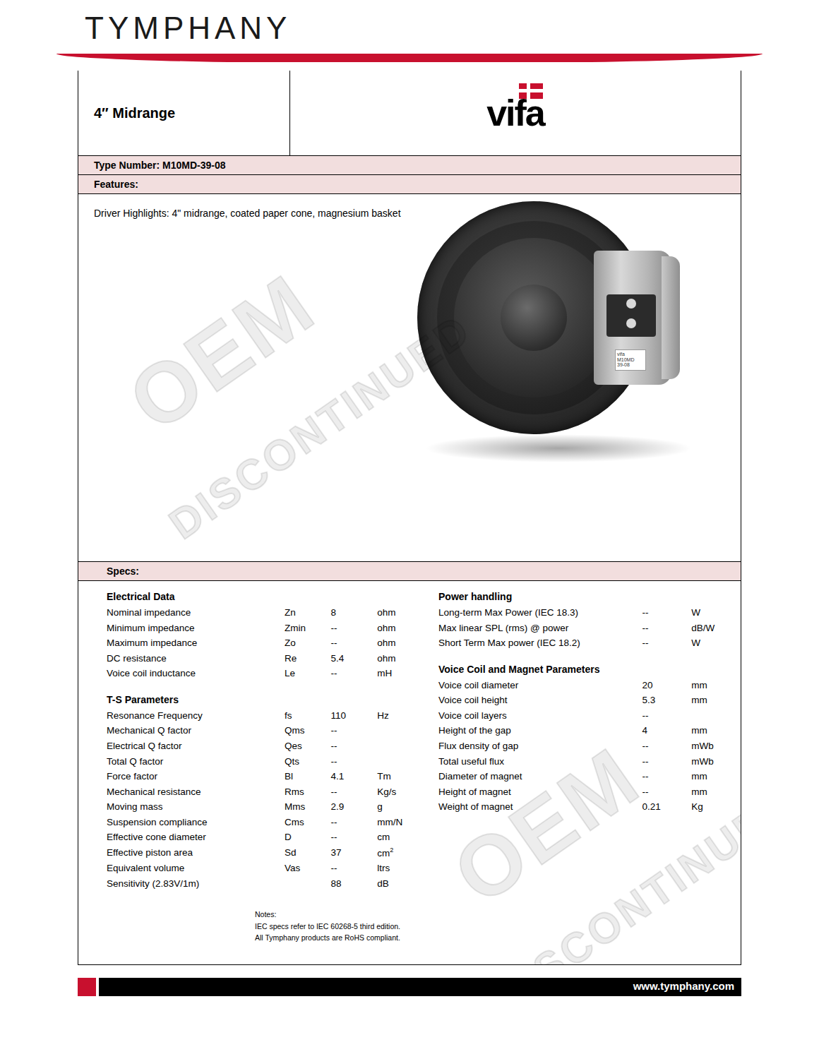TYMPHANY
OEM
DISCONTINUED
OEM
DISCONTINUED
4″ Midrange
vifa
Type Number: M10MD-39-08
Features:
Driver Highlights: 4" midrange, coated paper cone, magnesium basket
vifa
M10MD
39-08
Specs:
Electrical Data
| Nominal impedance | Zn | 8 | ohm |
| Minimum impedance | Zmin | -- | ohm |
| Maximum impedance | Zo | -- | ohm |
| DC resistance | Re | 5.4 | ohm |
| Voice coil inductance | Le | -- | mH |
T-S Parameters
| Resonance Frequency | fs | 110 | Hz |
| Mechanical Q factor | Qms | -- | |
| Electrical Q factor | Qes | -- | |
| Total Q factor | Qts | -- | |
| Force factor | Bl | 4.1 | Tm |
| Mechanical resistance | Rms | -- | Kg/s |
| Moving mass | Mms | 2.9 | g |
| Suspension compliance | Cms | -- | mm/N |
| Effective cone diameter | D | -- | cm |
| Effective piston area | Sd | 37 | cm 2 |
| Equivalent volume | Vas | -- | ltrs |
| Sensitivity (2.83V/1m) | | 88 | dB |
Power handling
| Long-term Max Power (IEC 18.3) | -- | W |
| Max linear SPL (rms) @ power | -- | dB/W |
| Short Term Max power (IEC 18.2) | -- | W |
Voice Coil and Magnet Parameters
| Voice coil diameter | 20 | mm |
| Voice coil height | 5.3 | mm |
| Voice coil layers | -- | |
| Height of the gap | 4 | mm |
| Flux density of gap | -- | mWb |
| Total useful flux | -- | mWb |
| Diameter of magnet | -- | mm |
| Height of magnet | -- | mm |
| Weight of magnet | 0.21 | Kg |
Notes:
IEC specs refer to IEC 60268-5 third edition.
All Tymphany products are RoHS compliant.
www.tymphany.com